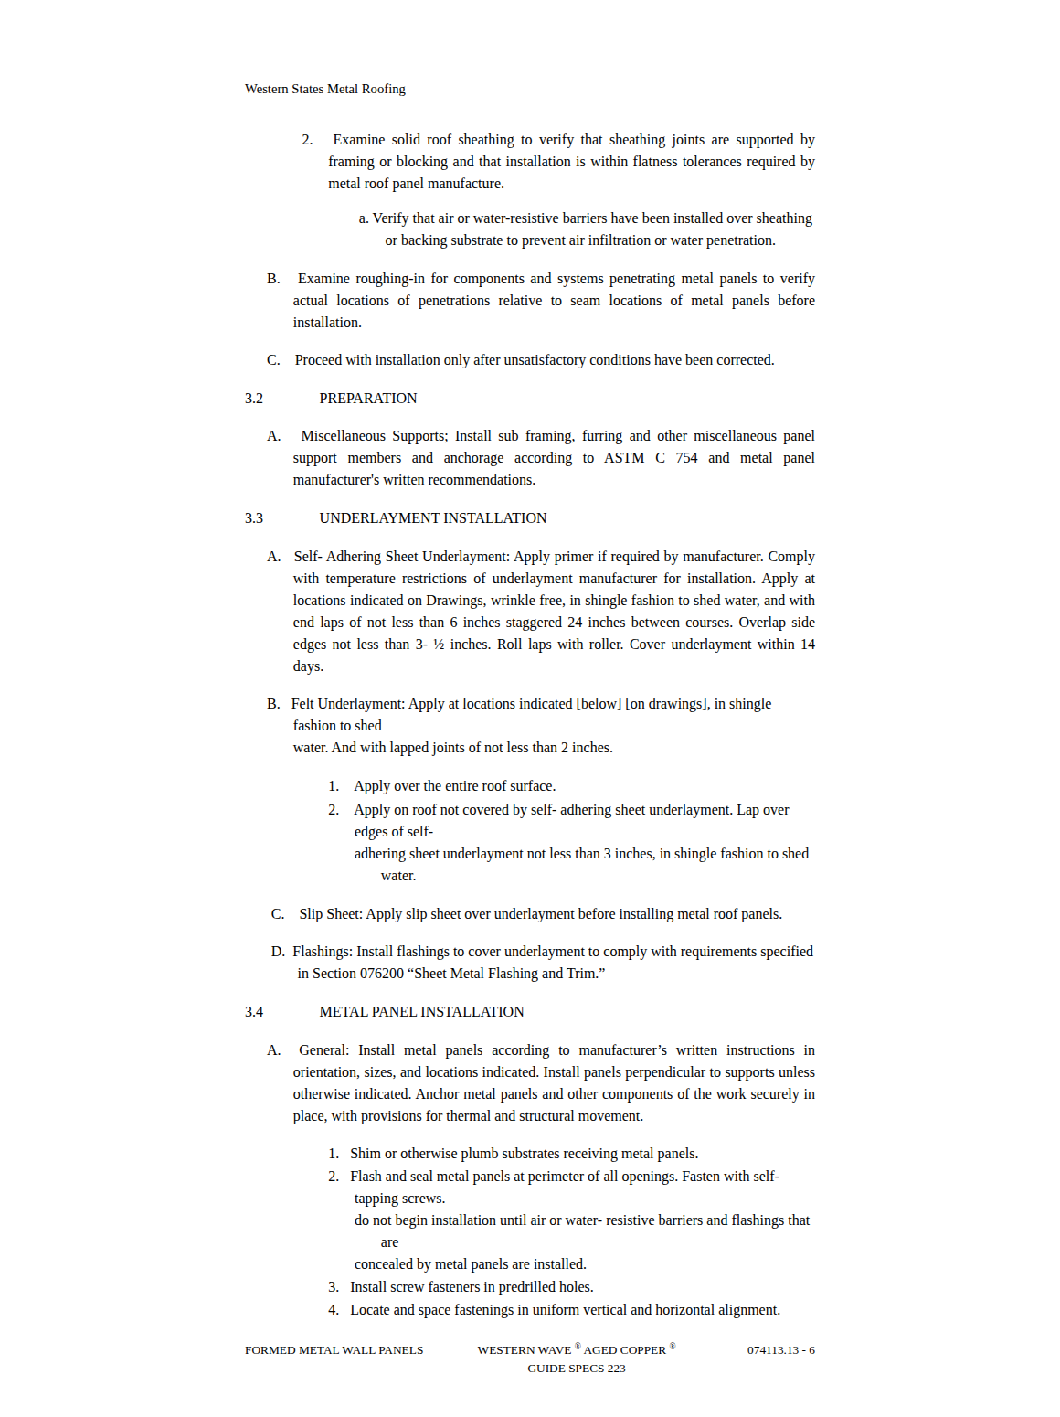Western States Metal Roofing
2. Examine solid roof sheathing to verify that sheathing joints are supported by framing or blocking and that installation is within flatness tolerances required by metal roof panel manufacture.
a. Verify that air or water-resistive barriers have been installed over sheathing or backing substrate to prevent air infiltration or water penetration.
B. Examine roughing-in for components and systems penetrating metal panels to verify actual locations of penetrations relative to seam locations of metal panels before installation.
C. Proceed with installation only after unsatisfactory conditions have been corrected.
3.2 PREPARATION
A. Miscellaneous Supports; Install sub framing, furring and other miscellaneous panel support members and anchorage according to ASTM C 754 and metal panel manufacturer's written recommendations.
3.3 UNDERLAYMENT INSTALLATION
A. Self- Adhering Sheet Underlayment: Apply primer if required by manufacturer. Comply with temperature restrictions of underlayment manufacturer for installation. Apply at locations indicated on Drawings, wrinkle free, in shingle fashion to shed water, and with end laps of not less than 6 inches staggered 24 inches between courses. Overlap side edges not less than 3- ½ inches. Roll laps with roller. Cover underlayment within 14 days.
B. Felt Underlayment: Apply at locations indicated [below] [on drawings], in shingle fashion to shed water. And with lapped joints of not less than 2 inches.
1. Apply over the entire roof surface.
2. Apply on roof not covered by self- adhering sheet underlayment. Lap over edges of self-adhering sheet underlayment not less than 3 inches, in shingle fashion to shed water.
C. Slip Sheet: Apply slip sheet over underlayment before installing metal roof panels.
D. Flashings: Install flashings to cover underlayment to comply with requirements specified in Section 076200 “Sheet Metal Flashing and Trim.”
3.4 METAL PANEL INSTALLATION
A. General: Install metal panels according to manufacturer’s written instructions in orientation, sizes, and locations indicated. Install panels perpendicular to supports unless otherwise indicated. Anchor metal panels and other components of the work securely in place, with provisions for thermal and structural movement.
1. Shim or otherwise plumb substrates receiving metal panels.
2. Flash and seal metal panels at perimeter of all openings. Fasten with self-tapping screws. do not begin installation until air or water- resistive barriers and flashings that are concealed by metal panels are installed.
3. Install screw fasteners in predrilled holes.
4. Locate and space fastenings in uniform vertical and horizontal alignment.
FORMED METAL WALL PANELS WESTERN WAVE ® AGED COPPER ® GUIDE SPECS 223 074113.13 - 6